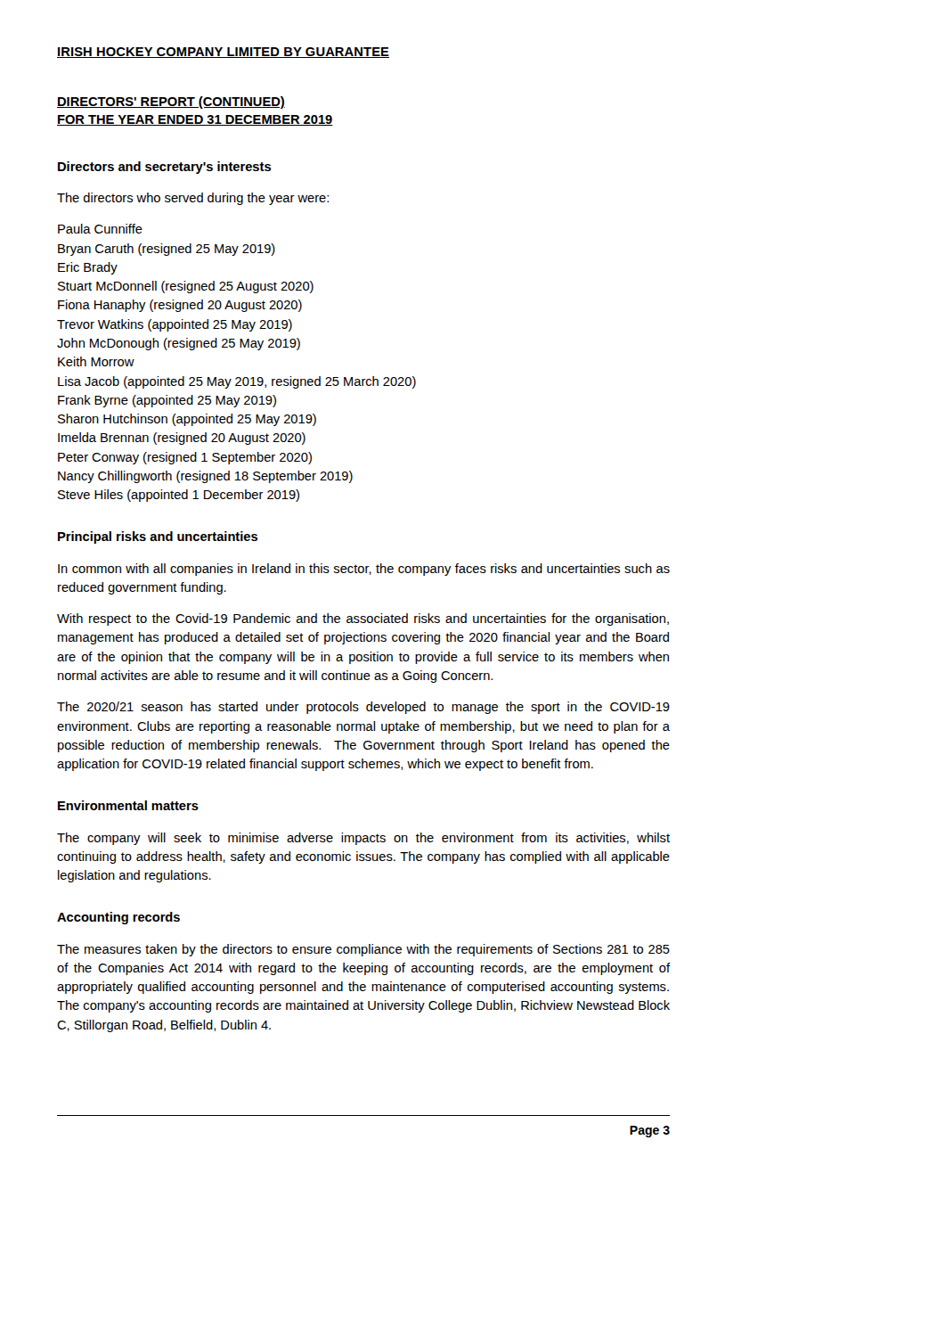IRISH HOCKEY COMPANY LIMITED BY GUARANTEE
DIRECTORS' REPORT (CONTINUED)
FOR THE YEAR ENDED 31 DECEMBER 2019
Directors and secretary's interests
The directors who served during the year were:
Paula Cunniffe
Bryan Caruth (resigned 25 May 2019)
Eric Brady
Stuart McDonnell (resigned 25 August 2020)
Fiona Hanaphy (resigned 20 August 2020)
Trevor Watkins (appointed 25 May 2019)
John McDonough (resigned 25 May 2019)
Keith Morrow
Lisa Jacob (appointed 25 May 2019, resigned 25 March 2020)
Frank Byrne (appointed 25 May 2019)
Sharon Hutchinson (appointed 25 May 2019)
Imelda Brennan (resigned 20 August 2020)
Peter Conway (resigned 1 September 2020)
Nancy Chillingworth (resigned 18 September 2019)
Steve Hiles (appointed 1 December 2019)
Principal risks and uncertainties
In common with all companies in Ireland in this sector, the company faces risks and uncertainties such as reduced government funding.
With respect to the Covid-19 Pandemic and the associated risks and uncertainties for the organisation, management has produced a detailed set of projections covering the 2020 financial year and the Board are of the opinion that the company will be in a position to provide a full service to its members when normal activites are able to resume and it will continue as a Going Concern.
The 2020/21 season has started under protocols developed to manage the sport in the COVID-19 environment. Clubs are reporting a reasonable normal uptake of membership, but we need to plan for a possible reduction of membership renewals. The Government through Sport Ireland has opened the application for COVID-19 related financial support schemes, which we expect to benefit from.
Environmental matters
The company will seek to minimise adverse impacts on the environment from its activities, whilst continuing to address health, safety and economic issues. The company has complied with all applicable legislation and regulations.
Accounting records
The measures taken by the directors to ensure compliance with the requirements of Sections 281 to 285 of the Companies Act 2014 with regard to the keeping of accounting records, are the employment of appropriately qualified accounting personnel and the maintenance of computerised accounting systems. The company's accounting records are maintained at University College Dublin, Richview Newstead Block C, Stillorgan Road, Belfield, Dublin 4.
Page 3